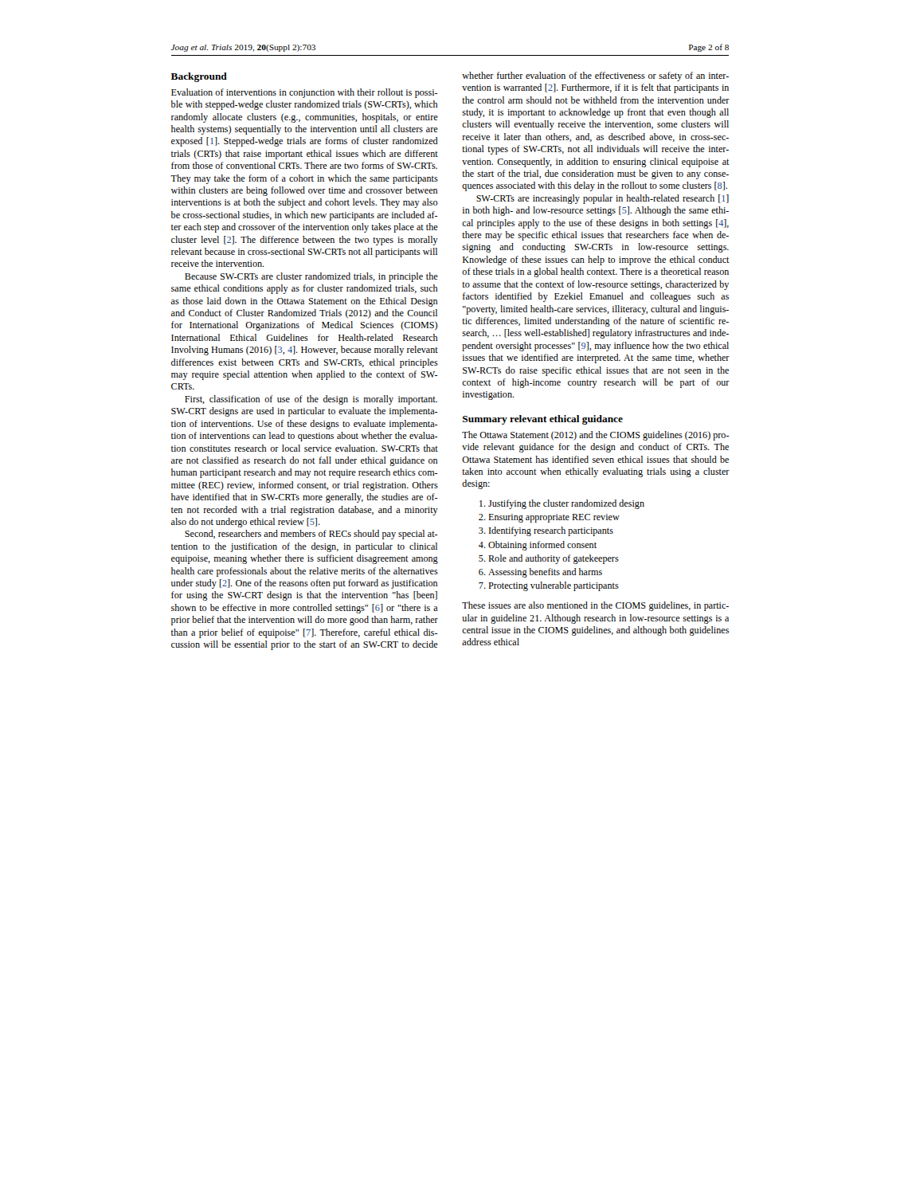Joag et al. Trials 2019, 20(Suppl 2):703
Page 2 of 8
Background
Evaluation of interventions in conjunction with their rollout is possible with stepped-wedge cluster randomized trials (SW-CRTs), which randomly allocate clusters (e.g., communities, hospitals, or entire health systems) sequentially to the intervention until all clusters are exposed [1]. Stepped-wedge trials are forms of cluster randomized trials (CRTs) that raise important ethical issues which are different from those of conventional CRTs. There are two forms of SW-CRTs. They may take the form of a cohort in which the same participants within clusters are being followed over time and crossover between interventions is at both the subject and cohort levels. They may also be cross-sectional studies, in which new participants are included after each step and crossover of the intervention only takes place at the cluster level [2]. The difference between the two types is morally relevant because in cross-sectional SW-CRTs not all participants will receive the intervention.
Because SW-CRTs are cluster randomized trials, in principle the same ethical conditions apply as for cluster randomized trials, such as those laid down in the Ottawa Statement on the Ethical Design and Conduct of Cluster Randomized Trials (2012) and the Council for International Organizations of Medical Sciences (CIOMS) International Ethical Guidelines for Health-related Research Involving Humans (2016) [3, 4]. However, because morally relevant differences exist between CRTs and SW-CRTs, ethical principles may require special attention when applied to the context of SW-CRTs.
First, classification of use of the design is morally important. SW-CRT designs are used in particular to evaluate the implementation of interventions. Use of these designs to evaluate implementation of interventions can lead to questions about whether the evaluation constitutes research or local service evaluation. SW-CRTs that are not classified as research do not fall under ethical guidance on human participant research and may not require research ethics committee (REC) review, informed consent, or trial registration. Others have identified that in SW-CRTs more generally, the studies are often not recorded with a trial registration database, and a minority also do not undergo ethical review [5].
Second, researchers and members of RECs should pay special attention to the justification of the design, in particular to clinical equipoise, meaning whether there is sufficient disagreement among health care professionals about the relative merits of the alternatives under study [2]. One of the reasons often put forward as justification for using the SW-CRT design is that the intervention "has [been] shown to be effective in more controlled settings" [6] or "there is a prior belief that the intervention will do more good than harm, rather than a prior belief of equipoise" [7]. Therefore, careful ethical discussion will be essential prior to the start of an SW-CRT to decide whether further evaluation of the effectiveness or safety of an intervention is warranted [2]. Furthermore, if it is felt that participants in the control arm should not be withheld from the intervention under study, it is important to acknowledge up front that even though all clusters will eventually receive the intervention, some clusters will receive it later than others, and, as described above, in cross-sectional types of SW-CRTs, not all individuals will receive the intervention. Consequently, in addition to ensuring clinical equipoise at the start of the trial, due consideration must be given to any consequences associated with this delay in the rollout to some clusters [8].
SW-CRTs are increasingly popular in health-related research [1] in both high- and low-resource settings [5]. Although the same ethical principles apply to the use of these designs in both settings [4], there may be specific ethical issues that researchers face when designing and conducting SW-CRTs in low-resource settings. Knowledge of these issues can help to improve the ethical conduct of these trials in a global health context. There is a theoretical reason to assume that the context of low-resource settings, characterized by factors identified by Ezekiel Emanuel and colleagues such as "poverty, limited health-care services, illiteracy, cultural and linguistic differences, limited understanding of the nature of scientific research, … [less well-established] regulatory infrastructures and independent oversight processes" [9], may influence how the two ethical issues that we identified are interpreted. At the same time, whether SW-RCTs do raise specific ethical issues that are not seen in the context of high-income country research will be part of our investigation.
Summary relevant ethical guidance
The Ottawa Statement (2012) and the CIOMS guidelines (2016) provide relevant guidance for the design and conduct of CRTs. The Ottawa Statement has identified seven ethical issues that should be taken into account when ethically evaluating trials using a cluster design:
Justifying the cluster randomized design
Ensuring appropriate REC review
Identifying research participants
Obtaining informed consent
Role and authority of gatekeepers
Assessing benefits and harms
Protecting vulnerable participants
These issues are also mentioned in the CIOMS guidelines, in particular in guideline 21. Although research in low-resource settings is a central issue in the CIOMS guidelines, and although both guidelines address ethical